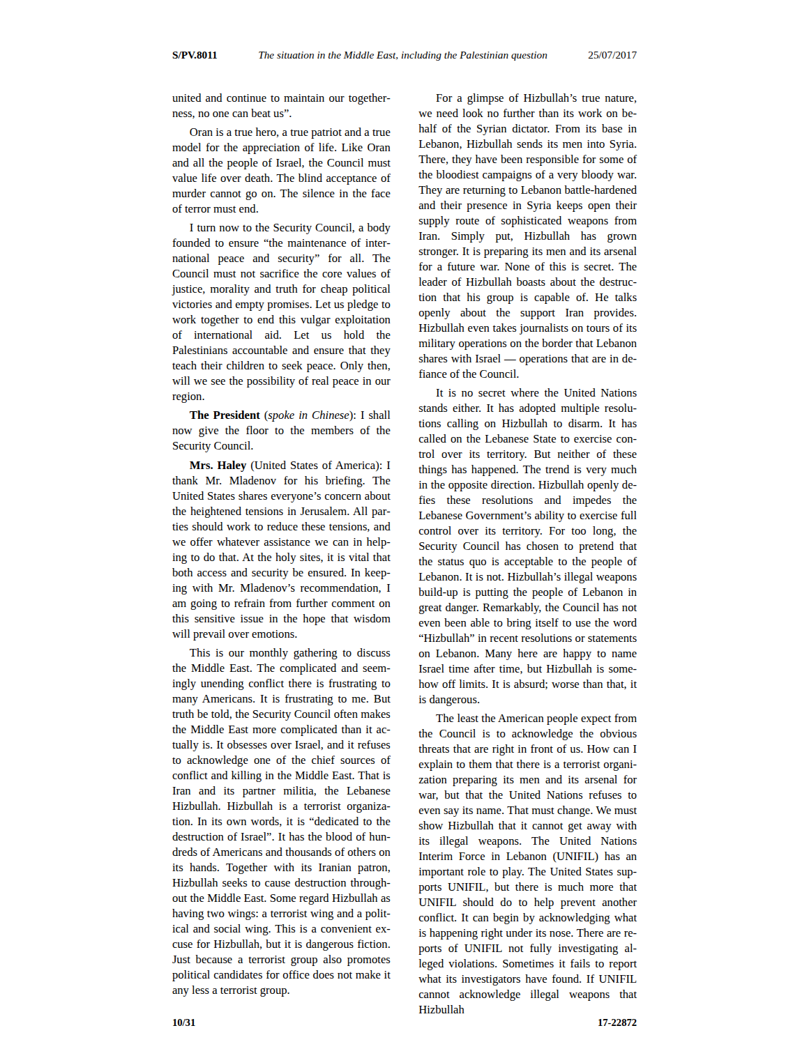S/PV.8011
The situation in the Middle East, including the Palestinian question
25/07/2017
united and continue to maintain our togetherness, no one can beat us”.
Oran is a true hero, a true patriot and a true model for the appreciation of life. Like Oran and all the people of Israel, the Council must value life over death. The blind acceptance of murder cannot go on. The silence in the face of terror must end.
I turn now to the Security Council, a body founded to ensure “the maintenance of international peace and security” for all. The Council must not sacrifice the core values of justice, morality and truth for cheap political victories and empty promises. Let us pledge to work together to end this vulgar exploitation of international aid. Let us hold the Palestinians accountable and ensure that they teach their children to seek peace. Only then, will we see the possibility of real peace in our region.
The President (spoke in Chinese): I shall now give the floor to the members of the Security Council.
Mrs. Haley (United States of America): I thank Mr. Mladenov for his briefing. The United States shares everyone’s concern about the heightened tensions in Jerusalem. All parties should work to reduce these tensions, and we offer whatever assistance we can in helping to do that. At the holy sites, it is vital that both access and security be ensured. In keeping with Mr. Mladenov’s recommendation, I am going to refrain from further comment on this sensitive issue in the hope that wisdom will prevail over emotions.
This is our monthly gathering to discuss the Middle East. The complicated and seemingly unending conflict there is frustrating to many Americans. It is frustrating to me. But truth be told, the Security Council often makes the Middle East more complicated than it actually is. It obsesses over Israel, and it refuses to acknowledge one of the chief sources of conflict and killing in the Middle East. That is Iran and its partner militia, the Lebanese Hizbullah. Hizbullah is a terrorist organization. In its own words, it is “dedicated to the destruction of Israel”. It has the blood of hundreds of Americans and thousands of others on its hands. Together with its Iranian patron, Hizbullah seeks to cause destruction throughout the Middle East. Some regard Hizbullah as having two wings: a terrorist wing and a political and social wing. This is a convenient excuse for Hizbullah, but it is dangerous fiction. Just because a terrorist group also promotes political candidates for office does not make it any less a terrorist group.
For a glimpse of Hizbullah’s true nature, we need look no further than its work on behalf of the Syrian dictator. From its base in Lebanon, Hizbullah sends its men into Syria. There, they have been responsible for some of the bloodiest campaigns of a very bloody war. They are returning to Lebanon battle-hardened and their presence in Syria keeps open their supply route of sophisticated weapons from Iran. Simply put, Hizbullah has grown stronger. It is preparing its men and its arsenal for a future war. None of this is secret. The leader of Hizbullah boasts about the destruction that his group is capable of. He talks openly about the support Iran provides. Hizbullah even takes journalists on tours of its military operations on the border that Lebanon shares with Israel — operations that are in defiance of the Council.
It is no secret where the United Nations stands either. It has adopted multiple resolutions calling on Hizbullah to disarm. It has called on the Lebanese State to exercise control over its territory. But neither of these things has happened. The trend is very much in the opposite direction. Hizbullah openly defies these resolutions and impedes the Lebanese Government’s ability to exercise full control over its territory. For too long, the Security Council has chosen to pretend that the status quo is acceptable to the people of Lebanon. It is not. Hizbullah’s illegal weapons build-up is putting the people of Lebanon in great danger. Remarkably, the Council has not even been able to bring itself to use the word “Hizbullah” in recent resolutions or statements on Lebanon. Many here are happy to name Israel time after time, but Hizbullah is somehow off limits. It is absurd; worse than that, it is dangerous.
The least the American people expect from the Council is to acknowledge the obvious threats that are right in front of us. How can I explain to them that there is a terrorist organization preparing its men and its arsenal for war, but that the United Nations refuses to even say its name. That must change. We must show Hizbullah that it cannot get away with its illegal weapons. The United Nations Interim Force in Lebanon (UNIFIL) has an important role to play. The United States supports UNIFIL, but there is much more that UNIFIL should do to help prevent another conflict. It can begin by acknowledging what is happening right under its nose. There are reports of UNIFIL not fully investigating alleged violations. Sometimes it fails to report what its investigators have found. If UNIFIL cannot acknowledge illegal weapons that Hizbullah
10/31
17-22872